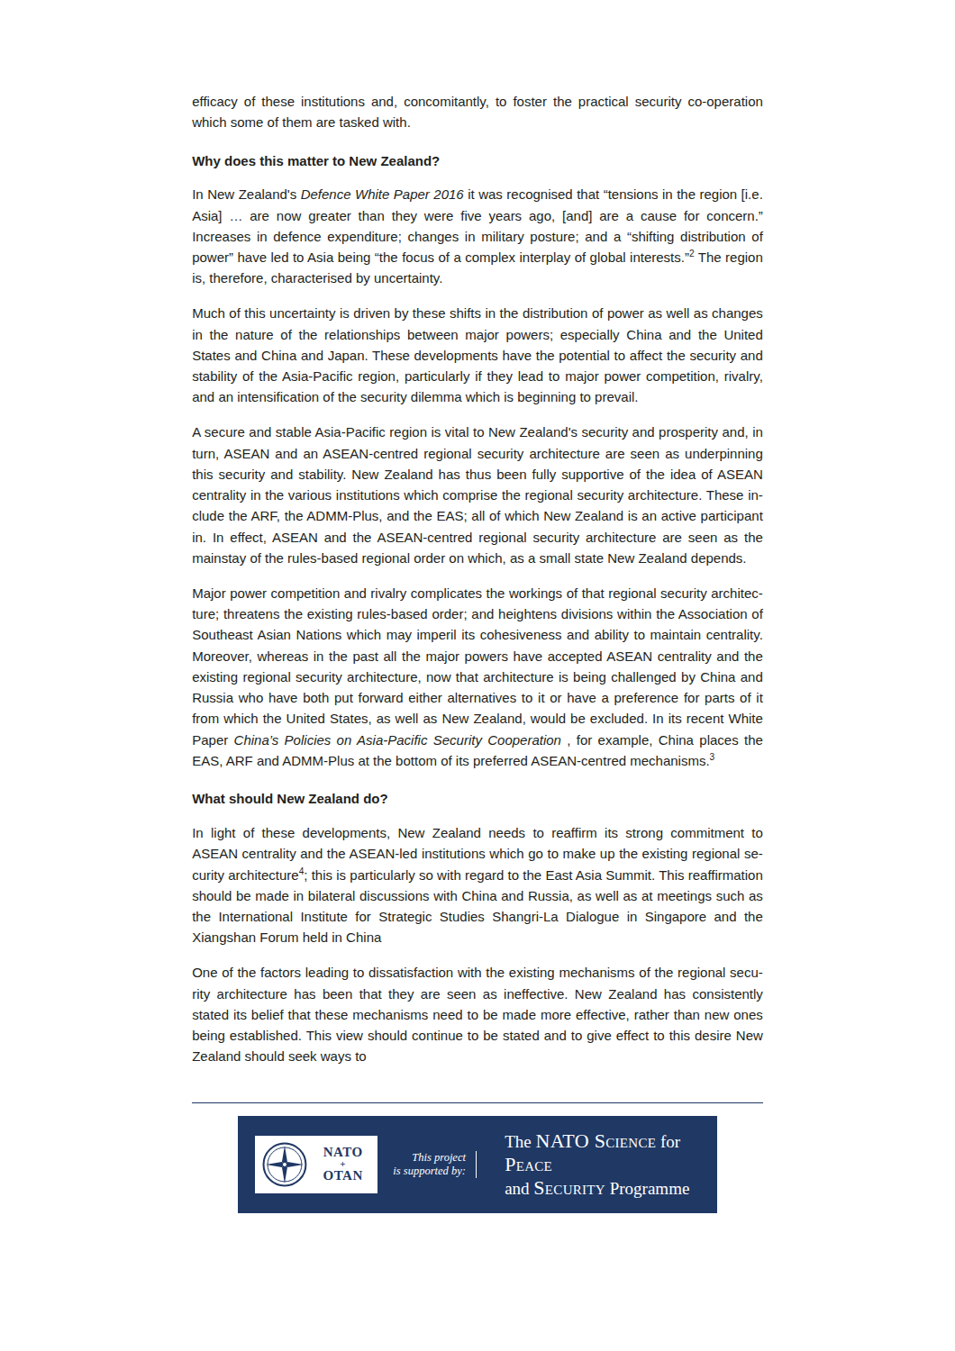efficacy of these institutions and, concomitantly, to foster the practical security co-operation which some of them are tasked with.
Why does this matter to New Zealand?
In New Zealand's Defence White Paper 2016 it was recognised that “tensions in the region [i.e. Asia] … are now greater than they were five years ago, [and] are a cause for concern.” Increases in defence expenditure; changes in military posture; and a “shifting distribution of power” have led to Asia being “the focus of a complex interplay of global interests.”2 The region is, therefore, characterised by uncertainty.
Much of this uncertainty is driven by these shifts in the distribution of power as well as changes in the nature of the relationships between major powers; especially China and the United States and China and Japan. These developments have the potential to affect the security and stability of the Asia-Pacific region, particularly if they lead to major power competition, rivalry, and an intensification of the security dilemma which is beginning to prevail.
A secure and stable Asia-Pacific region is vital to New Zealand's security and prosperity and, in turn, ASEAN and an ASEAN-centred regional security architecture are seen as underpinning this security and stability. New Zealand has thus been fully supportive of the idea of ASEAN centrality in the various institutions which comprise the regional security architecture. These include the ARF, the ADMM-Plus, and the EAS; all of which New Zealand is an active participant in. In effect, ASEAN and the ASEAN-centred regional security architecture are seen as the mainstay of the rules-based regional order on which, as a small state New Zealand depends.
Major power competition and rivalry complicates the workings of that regional security architecture; threatens the existing rules-based order; and heightens divisions within the Association of Southeast Asian Nations which may imperil its cohesiveness and ability to maintain centrality. Moreover, whereas in the past all the major powers have accepted ASEAN centrality and the existing regional security architecture, now that architecture is being challenged by China and Russia who have both put forward either alternatives to it or have a preference for parts of it from which the United States, as well as New Zealand, would be excluded. In its recent White Paper China’s Policies on Asia-Pacific Security Cooperation , for example, China places the EAS, ARF and ADMM-Plus at the bottom of its preferred ASEAN-centred mechanisms.3
What should New Zealand do?
In light of these developments, New Zealand needs to reaffirm its strong commitment to ASEAN centrality and the ASEAN-led institutions which go to make up the existing regional security architecture4; this is particularly so with regard to the East Asia Summit. This reaffirmation should be made in bilateral discussions with China and Russia, as well as at meetings such as the International Institute for Strategic Studies Shangri-La Dialogue in Singapore and the Xiangshan Forum held in China
One of the factors leading to dissatisfaction with the existing mechanisms of the regional security architecture has been that they are seen as ineffective. New Zealand has consistently stated its belief that these mechanisms need to be made more effective, rather than new ones being established. This view should continue to be stated and to give effect to this desire New Zealand should seek ways to
NATO + OTAN
This project
is supported by:
The NATO Science for Peace
and Security Programme